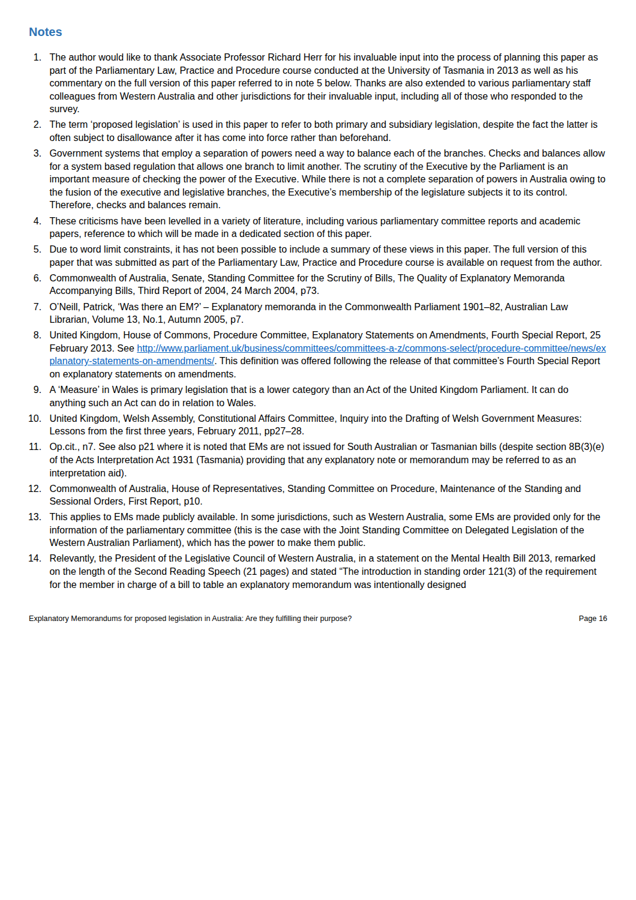Notes
The author would like to thank Associate Professor Richard Herr for his invaluable input into the process of planning this paper as part of the Parliamentary Law, Practice and Procedure course conducted at the University of Tasmania in 2013 as well as his commentary on the full version of this paper referred to in note 5 below. Thanks are also extended to various parliamentary staff colleagues from Western Australia and other jurisdictions for their invaluable input, including all of those who responded to the survey.
The term ‘proposed legislation’ is used in this paper to refer to both primary and subsidiary legislation, despite the fact the latter is often subject to disallowance after it has come into force rather than beforehand.
Government systems that employ a separation of powers need a way to balance each of the branches. Checks and balances allow for a system based regulation that allows one branch to limit another. The scrutiny of the Executive by the Parliament is an important measure of checking the power of the Executive. While there is not a complete separation of powers in Australia owing to the fusion of the executive and legislative branches, the Executive’s membership of the legislature subjects it to its control. Therefore, checks and balances remain.
These criticisms have been levelled in a variety of literature, including various parliamentary committee reports and academic papers, reference to which will be made in a dedicated section of this paper.
Due to word limit constraints, it has not been possible to include a summary of these views in this paper. The full version of this paper that was submitted as part of the Parliamentary Law, Practice and Procedure course is available on request from the author.
Commonwealth of Australia, Senate, Standing Committee for the Scrutiny of Bills, The Quality of Explanatory Memoranda Accompanying Bills, Third Report of 2004, 24 March 2004, p73.
O’Neill, Patrick, ‘Was there an EM?’ – Explanatory memoranda in the Commonwealth Parliament 1901–82, Australian Law Librarian, Volume 13, No.1, Autumn 2005, p7.
United Kingdom, House of Commons, Procedure Committee, Explanatory Statements on Amendments, Fourth Special Report, 25 February 2013. See http://www.parliament.uk/business/committees/committees-a-z/commons-select/procedure-committee/news/explanatory-statements-on-amendments/. This definition was offered following the release of that committee’s Fourth Special Report on explanatory statements on amendments.
A ‘Measure’ in Wales is primary legislation that is a lower category than an Act of the United Kingdom Parliament. It can do anything such an Act can do in relation to Wales.
United Kingdom, Welsh Assembly, Constitutional Affairs Committee, Inquiry into the Drafting of Welsh Government Measures: Lessons from the first three years, February 2011, pp27–28.
Op.cit., n7. See also p21 where it is noted that EMs are not issued for South Australian or Tasmanian bills (despite section 8B(3)(e) of the Acts Interpretation Act 1931 (Tasmania) providing that any explanatory note or memorandum may be referred to as an interpretation aid).
Commonwealth of Australia, House of Representatives, Standing Committee on Procedure, Maintenance of the Standing and Sessional Orders, First Report, p10.
This applies to EMs made publicly available. In some jurisdictions, such as Western Australia, some EMs are provided only for the information of the parliamentary committee (this is the case with the Joint Standing Committee on Delegated Legislation of the Western Australian Parliament), which has the power to make them public.
Relevantly, the President of the Legislative Council of Western Australia, in a statement on the Mental Health Bill 2013, remarked on the length of the Second Reading Speech (21 pages) and stated “The introduction in standing order 121(3) of the requirement for the member in charge of a bill to table an explanatory memorandum was intentionally designed
Explanatory Memorandums for proposed legislation in Australia: Are they fulfilling their purpose? Page 16